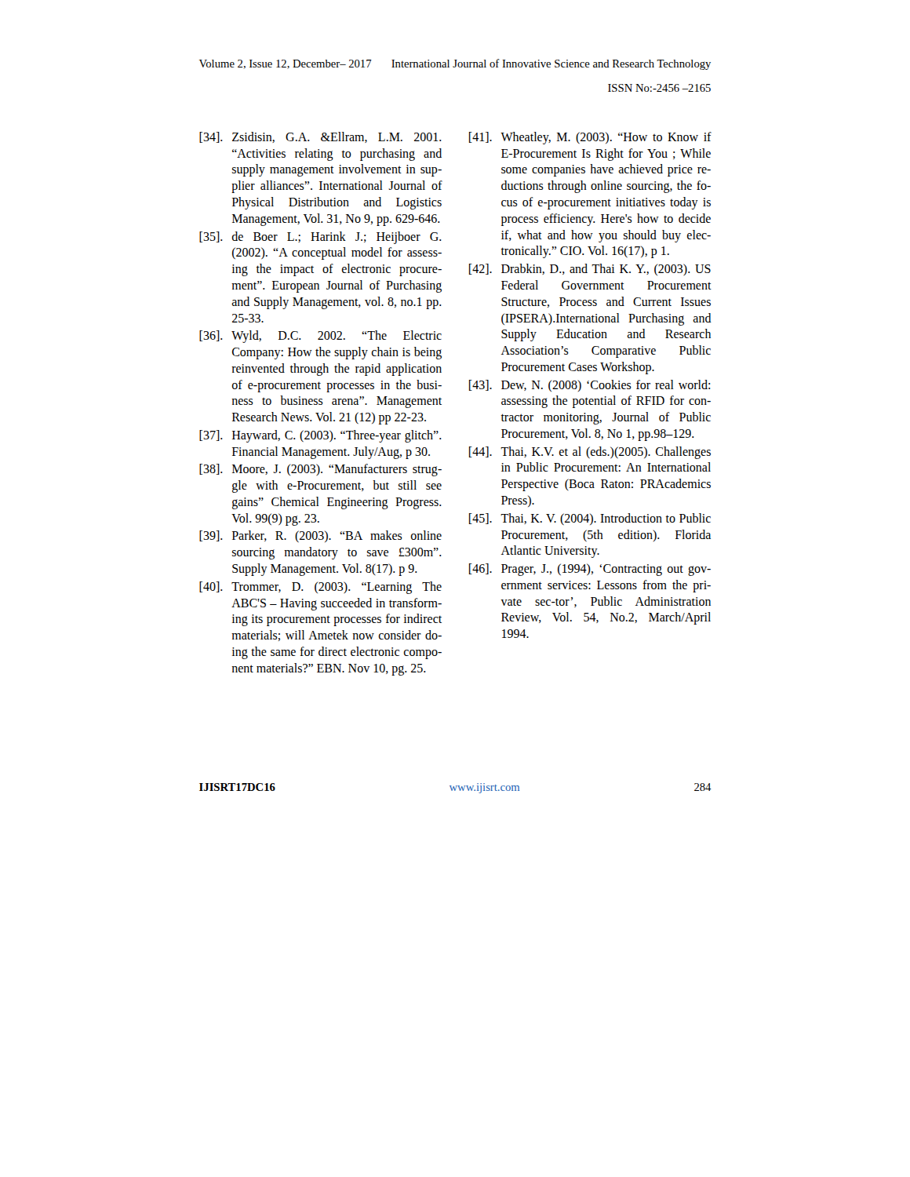Volume 2, Issue 12, December– 2017
International Journal of Innovative Science and Research Technology
ISSN No:-2456 –2165
[34]. Zsidisin, G.A. &Ellram, L.M. 2001. “Activities relating to purchasing and supply management involvement in supplier alliances”. International Journal of Physical Distribution and Logistics Management, Vol. 31, No 9, pp. 629-646.
[35]. de Boer L.; Harink J.; Heijboer G. (2002). “A conceptual model for assessing the impact of electronic procurement”. European Journal of Purchasing and Supply Management, vol. 8, no.1 pp. 25-33.
[36]. Wyld, D.C. 2002. “The Electric Company: How the supply chain is being reinvented through the rapid application of e-procurement processes in the business to business arena”. Management Research News. Vol. 21 (12) pp 22-23.
[37]. Hayward, C. (2003). “Three-year glitch”. Financial Management. July/Aug, p 30.
[38]. Moore, J. (2003). “Manufacturers struggle with e-Procurement, but still see gains” Chemical Engineering Progress. Vol. 99(9) pg. 23.
[39]. Parker, R. (2003). “BA makes online sourcing mandatory to save £300m”. Supply Management. Vol. 8(17). p 9.
[40]. Trommer, D. (2003). “Learning The ABC'S – Having succeeded in transforming its procurement processes for indirect materials; will Ametek now consider doing the same for direct electronic component materials?” EBN. Nov 10, pg. 25.
[41]. Wheatley, M. (2003). “How to Know if E-Procurement Is Right for You ; While some companies have achieved price reductions through online sourcing, the focus of e-procurement initiatives today is process efficiency. Here's how to decide if, what and how you should buy electronically.” CIO. Vol. 16(17), p 1.
[42]. Drabkin, D., and Thai K. Y., (2003). US Federal Government Procurement Structure, Process and Current Issues (IPSERA).International Purchasing and Supply Education and Research Association’s Comparative Public Procurement Cases Workshop.
[43]. Dew, N. (2008) ‘Cookies for real world: assessing the potential of RFID for contractor monitoring, Journal of Public Procurement, Vol. 8, No 1, pp.98–129.
[44]. Thai, K.V. et al (eds.)(2005). Challenges in Public Procurement: An International Perspective (Boca Raton: PRAcademics Press).
[45]. Thai, K. V. (2004). Introduction to Public Procurement, (5th edition). Florida Atlantic University.
[46]. Prager, J., (1994), ‘Contracting out government services: Lessons from the private sec-tor’, Public Administration Review, Vol. 54, No.2, March/April 1994.
IJISRT17DC16
www.ijisrt.com
284